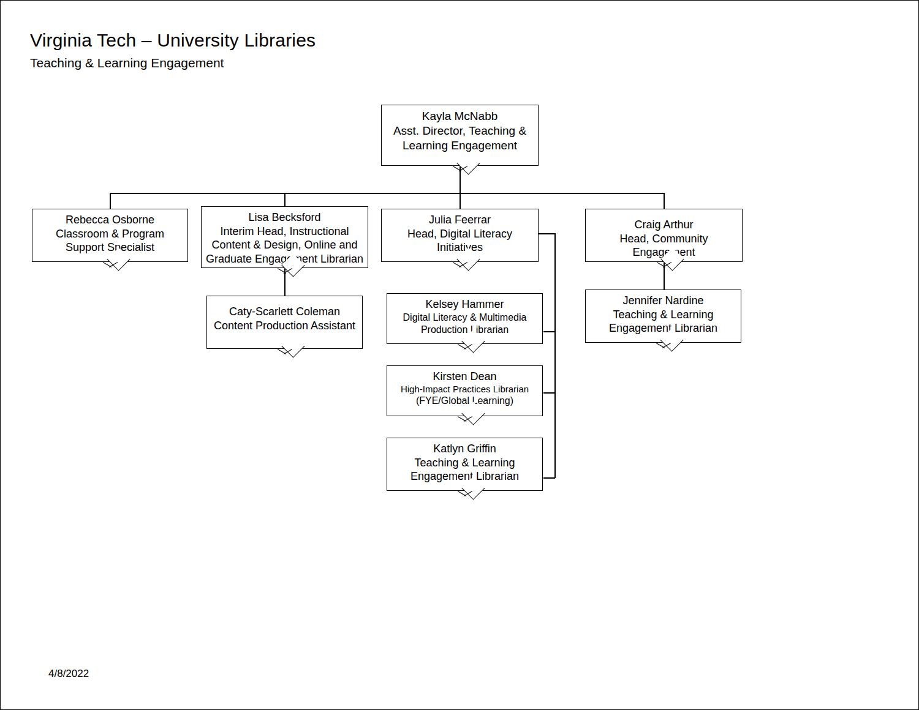Virginia Tech – University Libraries
Teaching & Learning Engagement
Kayla McNabb Asst. Director, Teaching & Learning Engagement
Rebecca Osborne Classroom & Program Support Specialist
Lisa Becksford Interim Head, Instructional Content & Design, Online and Graduate Engagement Librarian
Julia Feerrar Head, Digital Literacy Initiatives
Craig Arthur Head, Community Engagement
Caty-Scarlett Coleman Content Production Assistant
Kelsey Hammer Digital Literacy & Multimedia Production Librarian
Jennifer Nardine Teaching & Learning Engagement Librarian
Kirsten Dean High-Impact Practices Librarian (FYE/Global Learning)
Katlyn Griffin Teaching & Learning Engagement Librarian
4/8/2022